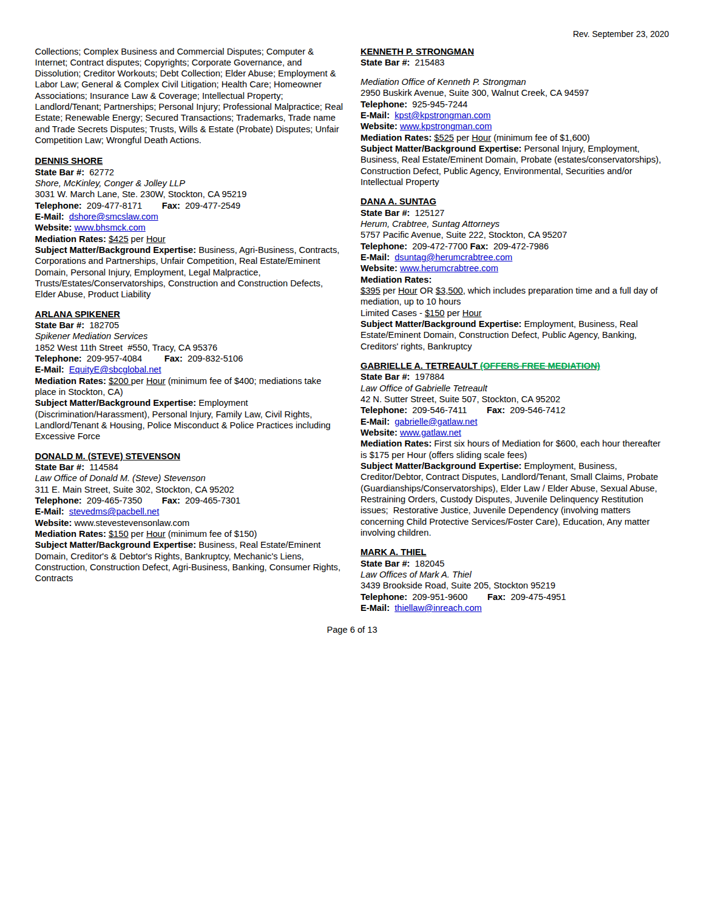Rev. September 23, 2020
Collections; Complex Business and Commercial Disputes; Computer & Internet; Contract disputes; Copyrights; Corporate Governance, and Dissolution; Creditor Workouts; Debt Collection; Elder Abuse; Employment & Labor Law; General & Complex Civil Litigation; Health Care; Homeowner Associations; Insurance Law & Coverage; Intellectual Property; Landlord/Tenant; Partnerships; Personal Injury; Professional Malpractice; Real Estate; Renewable Energy; Secured Transactions; Trademarks, Trade name and Trade Secrets Disputes; Trusts, Wills & Estate (Probate) Disputes; Unfair Competition Law; Wrongful Death Actions.
Dennis Shore
State Bar #: 62772
Shore, McKinley, Conger & Jolley LLP
3031 W. March Lane, Ste. 230W, Stockton, CA 95219
Telephone: 209-477-8171 Fax: 209-477-2549
E-Mail: dshore@smcslaw.com
Website: www.bhsmck.com
Mediation Rates: $425 per Hour
Subject Matter/Background Expertise: Business, Agri-Business, Contracts, Corporations and Partnerships, Unfair Competition, Real Estate/Eminent Domain, Personal Injury, Employment, Legal Malpractice, Trusts/Estates/Conservatorships, Construction and Construction Defects, Elder Abuse, Product Liability
Arlana Spikener
State Bar #: 182705
Spikener Mediation Services
1852 West 11th Street #550, Tracy, CA 95376
Telephone: 209-957-4084 Fax: 209-832-5106
E-Mail: EquityE@sbcglobal.net
Mediation Rates: $200 per Hour (minimum fee of $400; mediations take place in Stockton, CA)
Subject Matter/Background Expertise: Employment (Discrimination/Harassment), Personal Injury, Family Law, Civil Rights, Landlord/Tenant & Housing, Police Misconduct & Police Practices including Excessive Force
Donald M. (Steve) Stevenson
State Bar #: 114584
Law Office of Donald M. (Steve) Stevenson
311 E. Main Street, Suite 302, Stockton, CA 95202
Telephone: 209-465-7350 Fax: 209-465-7301
E-Mail: stevedms@pacbell.net
Website: www.stevestevensonlaw.com
Mediation Rates: $150 per Hour (minimum fee of $150)
Subject Matter/Background Expertise: Business, Real Estate/Eminent Domain, Creditor's & Debtor's Rights, Bankruptcy, Mechanic's Liens, Construction, Construction Defect, Agri-Business, Banking, Consumer Rights, Contracts
Kenneth P. Strongman
State Bar #: 215483
Mediation Office of Kenneth P. Strongman
2950 Buskirk Avenue, Suite 300, Walnut Creek, CA 94597
Telephone: 925-945-7244
E-Mail: kpst@kpstrongman.com
Website: www.kpstrongman.com
Mediation Rates: $525 per Hour (minimum fee of $1,600)
Subject Matter/Background Expertise: Personal Injury, Employment, Business, Real Estate/Eminent Domain, Probate (estates/conservatorships), Construction Defect, Public Agency, Environmental, Securities and/or Intellectual Property
Dana A. Suntag
State Bar #: 125127
Herum, Crabtree, Suntag Attorneys
5757 Pacific Avenue, Suite 222, Stockton, CA 95207
Telephone: 209-472-7700 Fax: 209-472-7986
E-Mail: dsuntag@herumcrabtree.com
Website: www.herumcrabtree.com
Mediation Rates:
$395 per Hour OR $3,500, which includes preparation time and a full day of mediation, up to 10 hours
Limited Cases - $150 per Hour
Subject Matter/Background Expertise: Employment, Business, Real Estate/Eminent Domain, Construction Defect, Public Agency, Banking, Creditors' rights, Bankruptcy
Gabrielle A. Tetreault (OFFERS FREE MEDIATION)
State Bar #: 197884
Law Office of Gabrielle Tetreault
42 N. Sutter Street, Suite 507, Stockton, CA 95202
Telephone: 209-546-7411 Fax: 209-546-7412
E-Mail: gabrielle@gatlaw.net
Website: www.gatlaw.net
Mediation Rates: First six hours of Mediation for $600, each hour thereafter is $175 per Hour (offers sliding scale fees)
Subject Matter/Background Expertise: Employment, Business, Creditor/Debtor, Contract Disputes, Landlord/Tenant, Small Claims, Probate (Guardianships/Conservatorships), Elder Law / Elder Abuse, Sexual Abuse, Restraining Orders, Custody Disputes, Juvenile Delinquency Restitution issues; Restorative Justice, Juvenile Dependency (involving matters concerning Child Protective Services/Foster Care), Education, Any matter involving children.
Mark A. Thiel
State Bar #: 182045
Law Offices of Mark A. Thiel
3439 Brookside Road, Suite 205, Stockton 95219
Telephone: 209-951-9600 Fax: 209-475-4951
E-Mail: thiellaw@inreach.com
Page 6 of 13